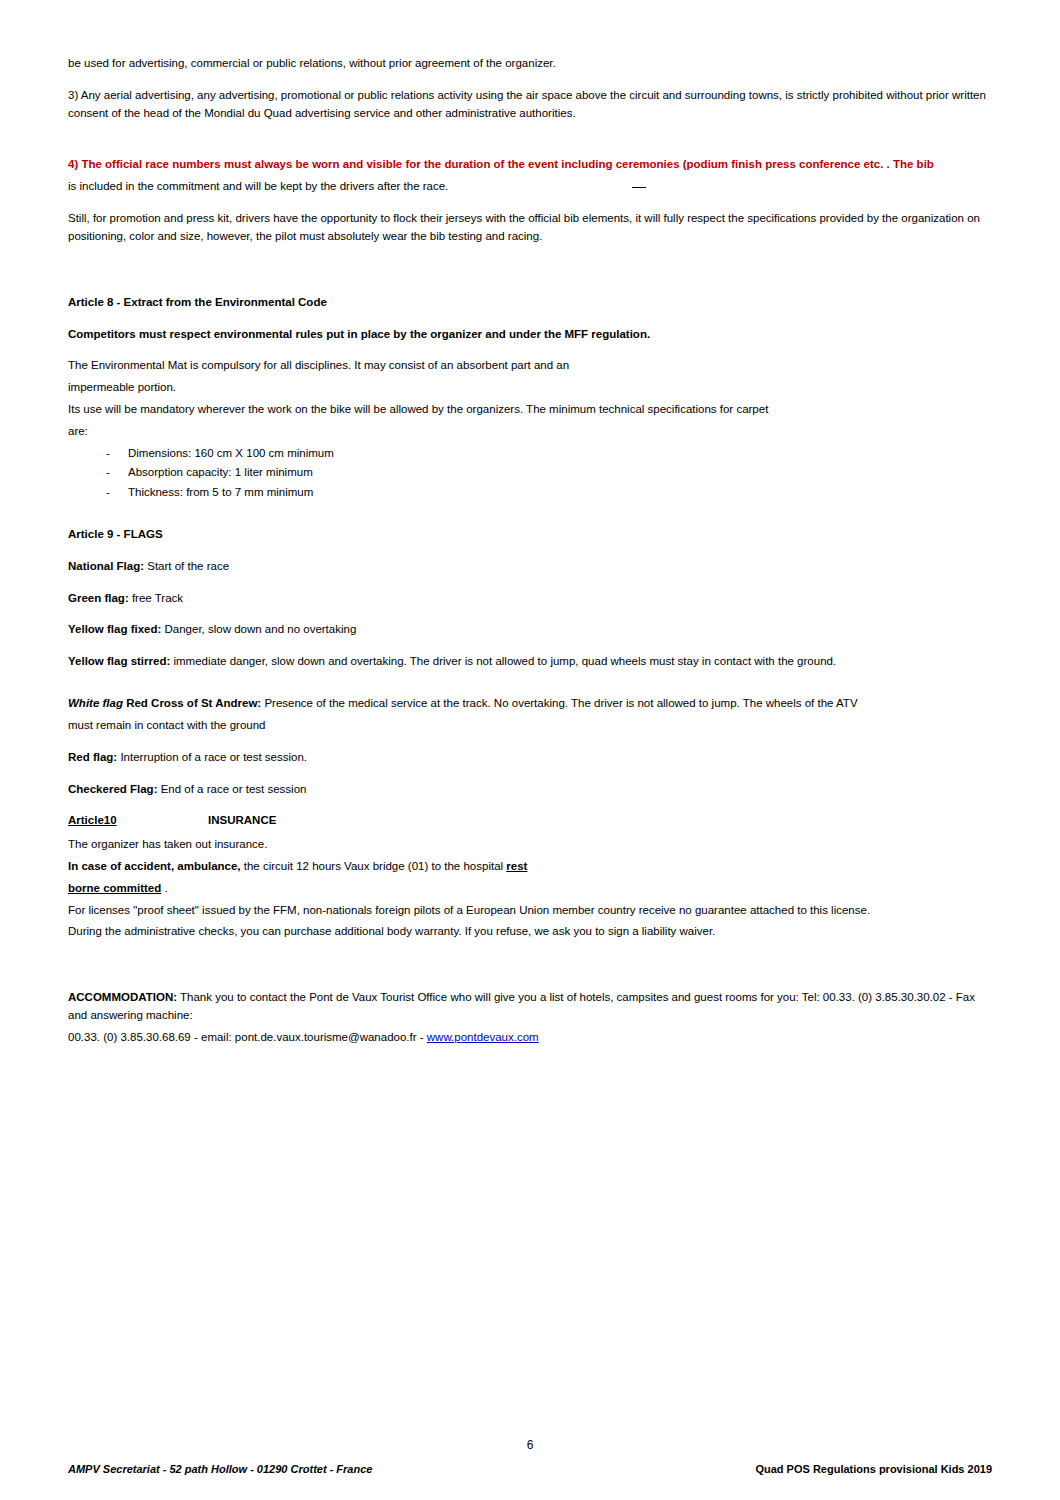be used for advertising, commercial or public relations, without prior agreement of the organizer.
3) Any aerial advertising, any advertising, promotional or public relations activity using the air space above the circuit and surrounding towns, is strictly prohibited without prior written consent of the head of the Mondial du Quad advertising service and other administrative authorities.
4) The official race numbers must always be worn and visible for the duration of the event including ceremonies (podium finish press conference etc. . The bib
is included in the commitment and will be kept by the drivers after the race.
Still, for promotion and press kit, drivers have the opportunity to flock their jerseys with the official bib elements, it will fully respect the specifications provided by the organization on positioning, color and size, however, the pilot must absolutely wear the bib testing and racing.
Article 8 - Extract from the Environmental Code
Competitors must respect environmental rules put in place by the organizer and under the MFF regulation.
The Environmental Mat is compulsory for all disciplines. It may consist of an absorbent part and an
impermeable portion.
Its use will be mandatory wherever the work on the bike will be allowed by the organizers. The minimum technical specifications for carpet
are:
Dimensions: 160 cm X 100 cm minimum
Absorption capacity: 1 liter minimum
Thickness: from 5 to 7 mm minimum
Article 9 - FLAGS
National Flag: Start of the race
Green flag: free Track
Yellow flag fixed: Danger, slow down and no overtaking
Yellow flag stirred: immediate danger, slow down and overtaking. The driver is not allowed to jump, quad wheels must stay in contact with the ground.
White flag Red Cross of St Andrew: Presence of the medical service at the track. No overtaking. The driver is not allowed to jump. The wheels of the ATV
must remain in contact with the ground
Red flag: Interruption of a race or test session.
Checkered Flag: End of a race or test session
Article10 INSURANCE
The organizer has taken out insurance.
In case of accident, ambulance, the circuit 12 hours Vaux bridge (01) to the hospital rest
borne committed .
For licenses "proof sheet" issued by the FFM, non-nationals foreign pilots of a European Union member country receive no guarantee attached to this license.
During the administrative checks, you can purchase additional body warranty. If you refuse, we ask you to sign a liability waiver.
ACCOMMODATION: Thank you to contact the Pont de Vaux Tourist Office who will give you a list of hotels, campsites and guest rooms for you: Tel: 00.33. (0) 3.85.30.30.02 - Fax and answering machine:
00.33. (0) 3.85.30.68.69 - email: pont.de.vaux.tourisme@wanadoo.fr - www.pontdevaux.com
6
AMPV Secretariat - 52 path Hollow - 01290 Crottet - France
Quad POS Regulations provisional Kids 2019